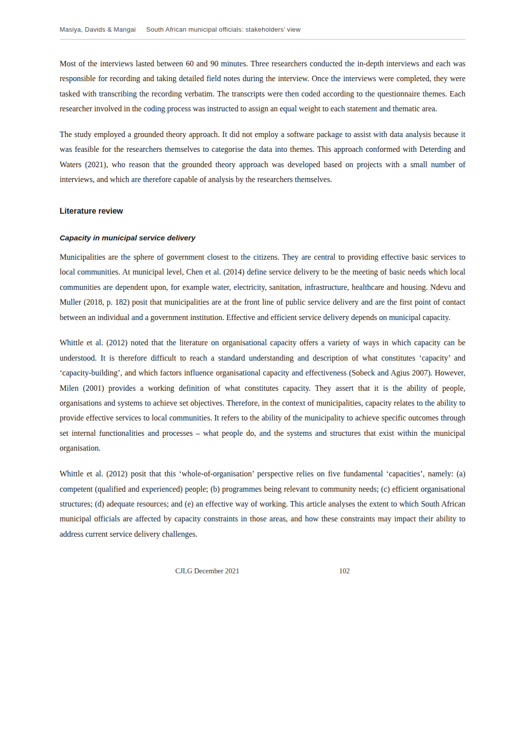Masiya, Davids & Mangai South African municipal officials: stakeholders’ view
Most of the interviews lasted between 60 and 90 minutes. Three researchers conducted the in-depth interviews and each was responsible for recording and taking detailed field notes during the interview. Once the interviews were completed, they were tasked with transcribing the recording verbatim. The transcripts were then coded according to the questionnaire themes. Each researcher involved in the coding process was instructed to assign an equal weight to each statement and thematic area.
The study employed a grounded theory approach. It did not employ a software package to assist with data analysis because it was feasible for the researchers themselves to categorise the data into themes. This approach conformed with Deterding and Waters (2021), who reason that the grounded theory approach was developed based on projects with a small number of interviews, and which are therefore capable of analysis by the researchers themselves.
Literature review
Capacity in municipal service delivery
Municipalities are the sphere of government closest to the citizens. They are central to providing effective basic services to local communities. At municipal level, Chen et al. (2014) define service delivery to be the meeting of basic needs which local communities are dependent upon, for example water, electricity, sanitation, infrastructure, healthcare and housing. Ndevu and Muller (2018, p. 182) posit that municipalities are at the front line of public service delivery and are the first point of contact between an individual and a government institution. Effective and efficient service delivery depends on municipal capacity.
Whittle et al. (2012) noted that the literature on organisational capacity offers a variety of ways in which capacity can be understood. It is therefore difficult to reach a standard understanding and description of what constitutes ‘capacity’ and ‘capacity-building’, and which factors influence organisational capacity and effectiveness (Sobeck and Agius 2007). However, Milen (2001) provides a working definition of what constitutes capacity. They assert that it is the ability of people, organisations and systems to achieve set objectives. Therefore, in the context of municipalities, capacity relates to the ability to provide effective services to local communities. It refers to the ability of the municipality to achieve specific outcomes through set internal functionalities and processes – what people do, and the systems and structures that exist within the municipal organisation.
Whittle et al. (2012) posit that this ‘whole-of-organisation’ perspective relies on five fundamental ‘capacities’, namely: (a) competent (qualified and experienced) people; (b) programmes being relevant to community needs; (c) efficient organisational structures; (d) adequate resources; and (e) an effective way of working. This article analyses the extent to which South African municipal officials are affected by capacity constraints in those areas, and how these constraints may impact their ability to address current service delivery challenges.
CJLG December 2021 102